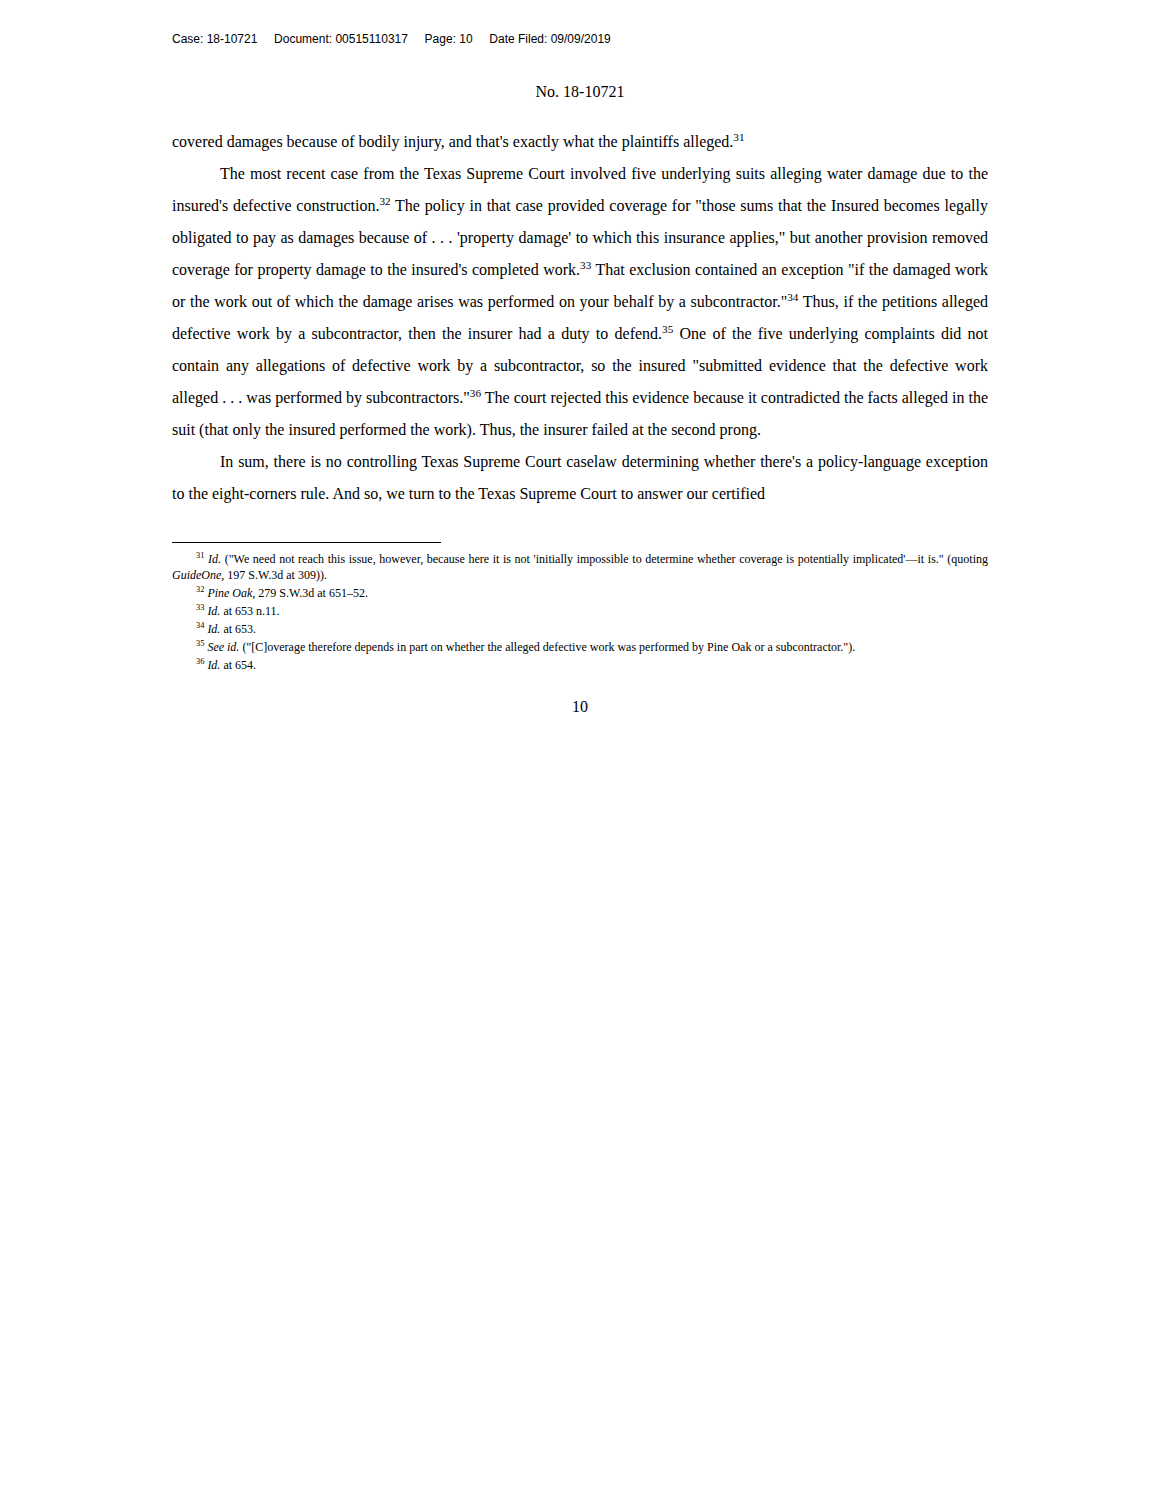Case: 18-10721 Document: 00515110317 Page: 10 Date Filed: 09/09/2019
No. 18-10721
covered damages because of bodily injury, and that's exactly what the plaintiffs alleged.31
The most recent case from the Texas Supreme Court involved five underlying suits alleging water damage due to the insured's defective construction.32 The policy in that case provided coverage for "those sums that the Insured becomes legally obligated to pay as damages because of . . . 'property damage' to which this insurance applies," but another provision removed coverage for property damage to the insured's completed work.33 That exclusion contained an exception "if the damaged work or the work out of which the damage arises was performed on your behalf by a subcontractor."34 Thus, if the petitions alleged defective work by a subcontractor, then the insurer had a duty to defend.35 One of the five underlying complaints did not contain any allegations of defective work by a subcontractor, so the insured "submitted evidence that the defective work alleged . . . was performed by subcontractors."36 The court rejected this evidence because it contradicted the facts alleged in the suit (that only the insured performed the work). Thus, the insurer failed at the second prong.
In sum, there is no controlling Texas Supreme Court caselaw determining whether there's a policy-language exception to the eight-corners rule. And so, we turn to the Texas Supreme Court to answer our certified
31 Id. ("We need not reach this issue, however, because here it is not 'initially impossible to determine whether coverage is potentially implicated'—it is." (quoting GuideOne, 197 S.W.3d at 309)).
32 Pine Oak, 279 S.W.3d at 651–52.
33 Id. at 653 n.11.
34 Id. at 653.
35 See id. ("[C]overage therefore depends in part on whether the alleged defective work was performed by Pine Oak or a subcontractor.").
36 Id. at 654.
10